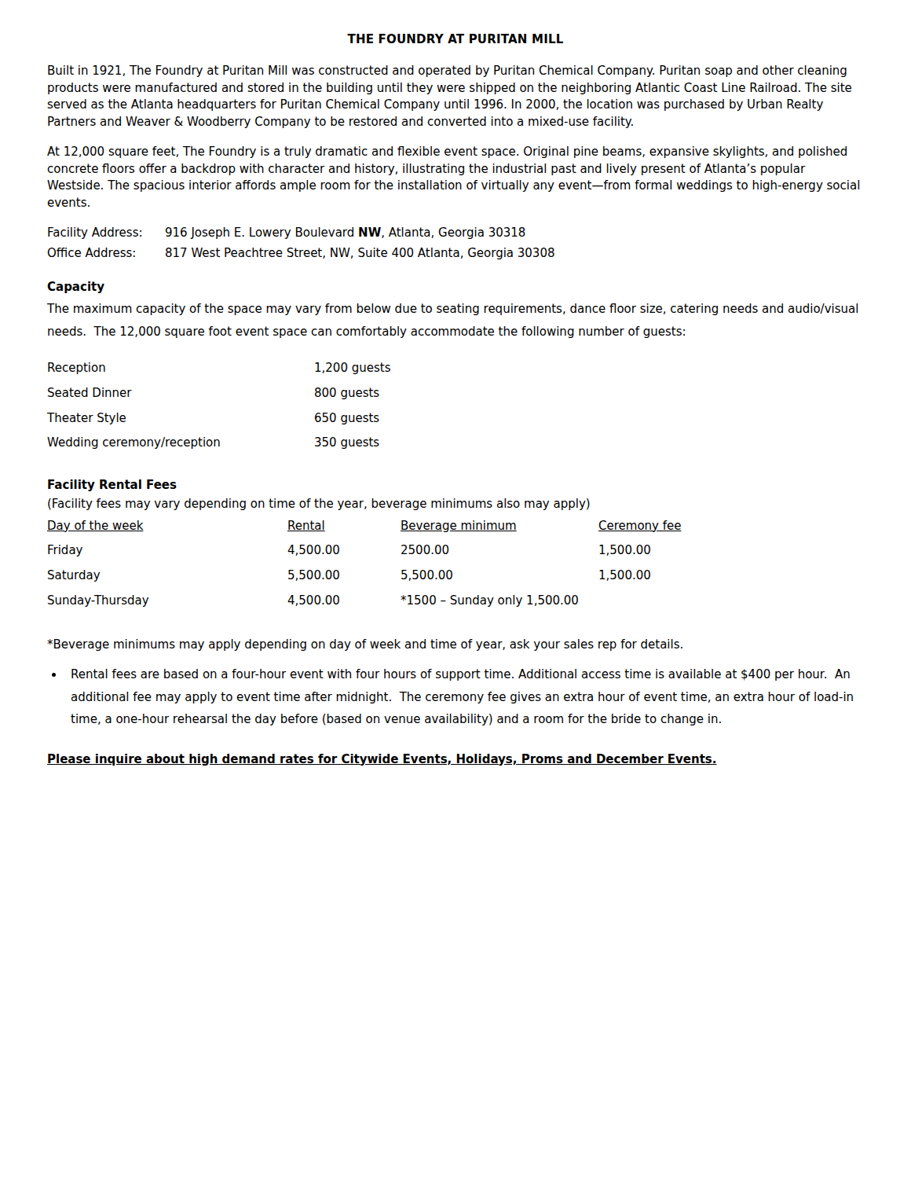THE FOUNDRY AT PURITAN MILL
Built in 1921, The Foundry at Puritan Mill was constructed and operated by Puritan Chemical Company. Puritan soap and other cleaning products were manufactured and stored in the building until they were shipped on the neighboring Atlantic Coast Line Railroad. The site served as the Atlanta headquarters for Puritan Chemical Company until 1996. In 2000, the location was purchased by Urban Realty Partners and Weaver & Woodberry Company to be restored and converted into a mixed-use facility.
At 12,000 square feet, The Foundry is a truly dramatic and flexible event space. Original pine beams, expansive skylights, and polished concrete floors offer a backdrop with character and history, illustrating the industrial past and lively present of Atlanta’s popular Westside. The spacious interior affords ample room for the installation of virtually any event—from formal weddings to high-energy social events.
Facility Address: 916 Joseph E. Lowery Boulevard NW, Atlanta, Georgia 30318
Office Address: 817 West Peachtree Street, NW, Suite 400 Atlanta, Georgia 30308
Capacity
The maximum capacity of the space may vary from below due to seating requirements, dance floor size, catering needs and audio/visual needs. The 12,000 square foot event space can comfortably accommodate the following number of guests:
| Reception | 1,200 guests |
| Seated Dinner | 800 guests |
| Theater Style | 650 guests |
| Wedding ceremony/reception | 350 guests |
Facility Rental Fees
(Facility fees may vary depending on time of the year, beverage minimums also may apply)
| Day of the week | Rental | Beverage minimum | Ceremony fee |
| --- | --- | --- | --- |
| Friday | 4,500.00 | 2500.00 | 1,500.00 |
| Saturday | 5,500.00 | 5,500.00 | 1,500.00 |
| Sunday-Thursday | 4,500.00 | *1500 – Sunday only 1,500.00 |
*Beverage minimums may apply depending on day of week and time of year, ask your sales rep for details.
Rental fees are based on a four-hour event with four hours of support time. Additional access time is available at $400 per hour. An additional fee may apply to event time after midnight. The ceremony fee gives an extra hour of event time, an extra hour of load-in time, a one-hour rehearsal the day before (based on venue availability) and a room for the bride to change in.
Please inquire about high demand rates for Citywide Events, Holidays, Proms and December Events.